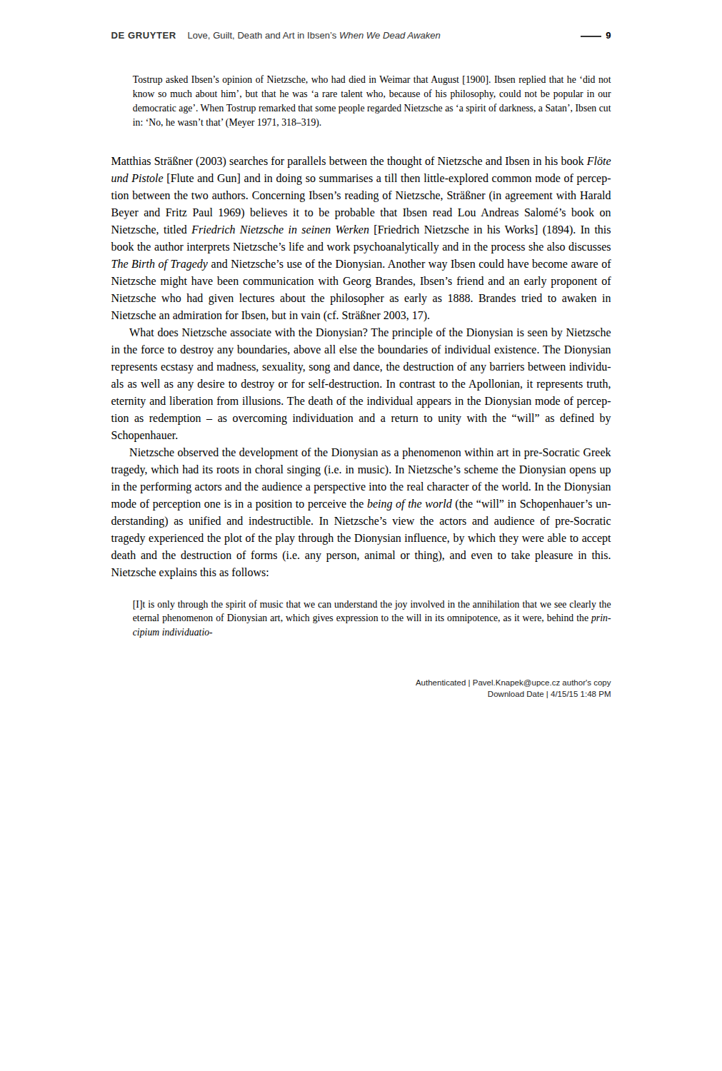DE GRUYTER Love, Guilt, Death and Art in Ibsen’s When We Dead Awaken 9
Tostrup asked Ibsen’s opinion of Nietzsche, who had died in Weimar that August [1900]. Ibsen replied that he ‘did not know so much about him’, but that he was ‘a rare talent who, because of his philosophy, could not be popular in our democratic age’. When Tostrup remarked that some people regarded Nietzsche as ‘a spirit of darkness, a Satan’, Ibsen cut in: ‘No, he wasn’t that’ (Meyer 1971, 318–319).
Matthias Sträßner (2003) searches for parallels between the thought of Nietzsche and Ibsen in his book Flöte und Pistole [Flute and Gun] and in doing so summarises a till then little-explored common mode of perception between the two authors. Concerning Ibsen’s reading of Nietzsche, Sträßner (in agreement with Harald Beyer and Fritz Paul 1969) believes it to be probable that Ibsen read Lou Andreas Salomé’s book on Nietzsche, titled Friedrich Nietzsche in seinen Werken [Friedrich Nietzsche in his Works] (1894). In this book the author interprets Nietzsche’s life and work psychoanalytically and in the process she also discusses The Birth of Tragedy and Nietzsche’s use of the Dionysian. Another way Ibsen could have become aware of Nietzsche might have been communication with Georg Brandes, Ibsen’s friend and an early proponent of Nietzsche who had given lectures about the philosopher as early as 1888. Brandes tried to awaken in Nietzsche an admiration for Ibsen, but in vain (cf. Sträßner 2003, 17).
What does Nietzsche associate with the Dionysian? The principle of the Dionysian is seen by Nietzsche in the force to destroy any boundaries, above all else the boundaries of individual existence. The Dionysian represents ecstasy and madness, sexuality, song and dance, the destruction of any barriers between individuals as well as any desire to destroy or for self-destruction. In contrast to the Apollonian, it represents truth, eternity and liberation from illusions. The death of the individual appears in the Dionysian mode of perception as redemption – as overcoming individuation and a return to unity with the “will” as defined by Schopenhauer.
Nietzsche observed the development of the Dionysian as a phenomenon within art in pre-Socratic Greek tragedy, which had its roots in choral singing (i.e. in music). In Nietzsche’s scheme the Dionysian opens up in the performing actors and the audience a perspective into the real character of the world. In the Dionysian mode of perception one is in a position to perceive the being of the world (the “will” in Schopenhauer’s understanding) as unified and indestructible. In Nietzsche’s view the actors and audience of pre-Socratic tragedy experienced the plot of the play through the Dionysian influence, by which they were able to accept death and the destruction of forms (i.e. any person, animal or thing), and even to take pleasure in this. Nietzsche explains this as follows:
[I]t is only through the spirit of music that we can understand the joy involved in the annihilation that we see clearly the eternal phenomenon of Dionysian art, which gives expression to the will in its omnipotence, as it were, behind the principium individuatio-
Authenticated | Pavel.Knapek@upce.cz author's copy
Download Date | 4/15/15 1:48 PM